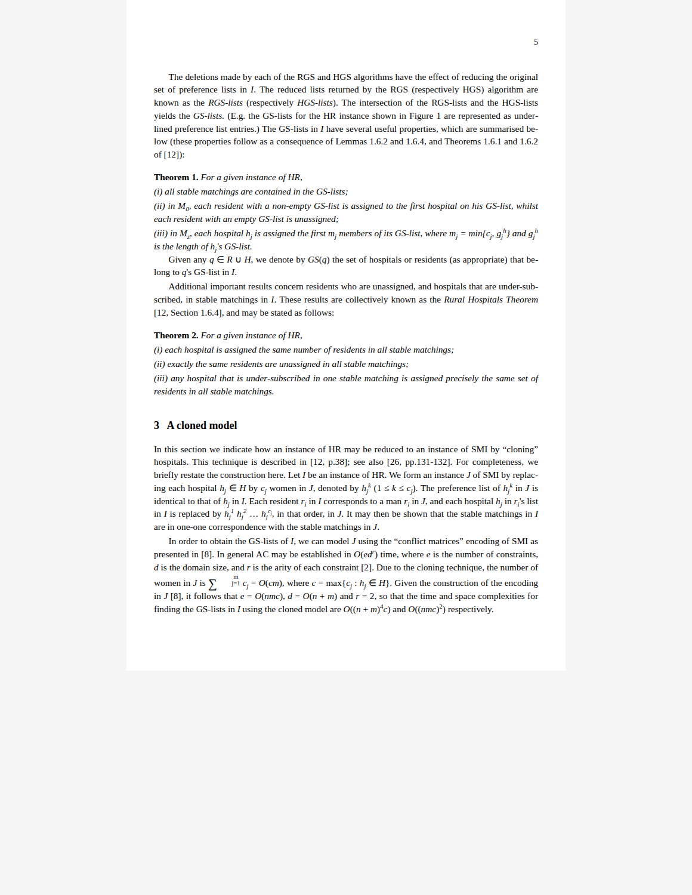5
The deletions made by each of the RGS and HGS algorithms have the effect of reducing the original set of preference lists in I. The reduced lists returned by the RGS (respectively HGS) algorithm are known as the RGS-lists (respectively HGS-lists). The intersection of the RGS-lists and the HGS-lists yields the GS-lists. (E.g. the GS-lists for the HR instance shown in Figure 1 are represented as underlined preference list entries.) The GS-lists in I have several useful properties, which are summarised below (these properties follow as a consequence of Lemmas 1.6.2 and 1.6.4, and Theorems 1.6.1 and 1.6.2 of [12]):
Theorem 1. For a given instance of HR,
(i) all stable matchings are contained in the GS-lists;
(ii) in M0, each resident with a non-empty GS-list is assigned to the first hospital on his GS-list, whilst each resident with an empty GS-list is unassigned;
(iii) in Mz, each hospital hj is assigned the first mj members of its GS-list, where mj = min{cj, gjh} and gjh is the length of hj's GS-list.
Given any q ∈ R ∪ H, we denote by GS(q) the set of hospitals or residents (as appropriate) that belong to q's GS-list in I.
Additional important results concern residents who are unassigned, and hospitals that are under-subscribed, in stable matchings in I. These results are collectively known as the Rural Hospitals Theorem [12, Section 1.6.4], and may be stated as follows:
Theorem 2. For a given instance of HR,
(i) each hospital is assigned the same number of residents in all stable matchings;
(ii) exactly the same residents are unassigned in all stable matchings;
(iii) any hospital that is under-subscribed in one stable matching is assigned precisely the same set of residents in all stable matchings.
3 A cloned model
In this section we indicate how an instance of HR may be reduced to an instance of SMI by “cloning” hospitals. This technique is described in [12, p.38]; see also [26, pp.131-132]. For completeness, we briefly restate the construction here. Let I be an instance of HR. We form an instance J of SMI by replacing each hospital hj ∈ H by cj women in J, denoted by hjk (1 ≤ k ≤ cj). The preference list of hjk in J is identical to that of hj in I. Each resident ri in I corresponds to a man ri in J, and each hospital hj in ri's list in I is replaced by hj1 hj2 … hjcj, in that order, in J. It may then be shown that the stable matchings in I are in one-one correspondence with the stable matchings in J.
In order to obtain the GS-lists of I, we can model J using the “conflict matrices” encoding of SMI as presented in [8]. In general AC may be established in O(edr) time, where e is the number of constraints, d is the domain size, and r is the arity of each constraint [2]. Due to the cloning technique, the number of women in J is ∑mj=1 cj = O(cm), where c = max{cj : hj ∈ H}. Given the construction of the encoding in J [8], it follows that e = O(nmc), d = O(n + m) and r = 2, so that the time and space complexities for finding the GS-lists in I using the cloned model are O((n + m)4c) and O((nmc)2) respectively.